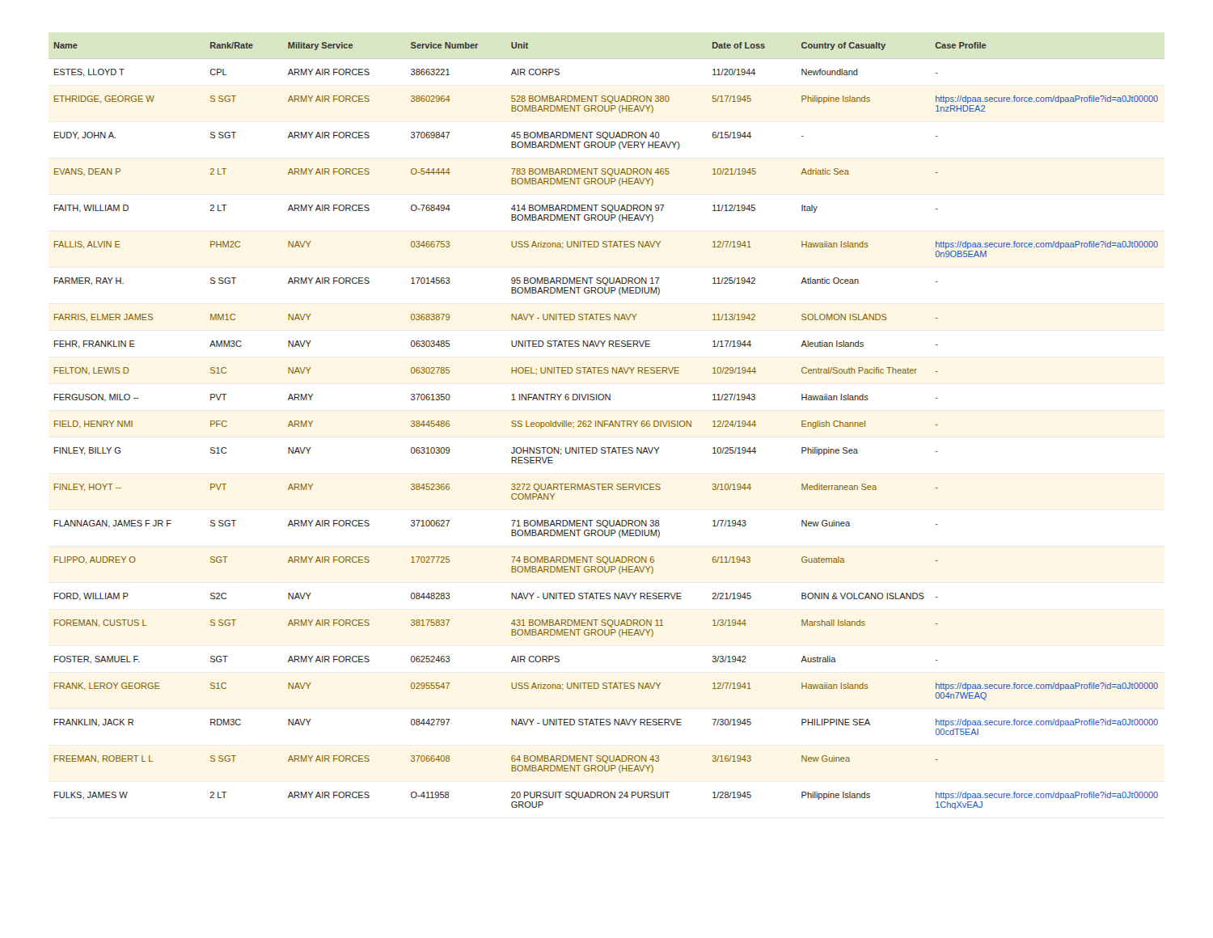| Name | Rank/Rate | Military Service | Service Number | Unit | Date of Loss | Country of Casualty | Case Profile |
| --- | --- | --- | --- | --- | --- | --- | --- |
| ESTES, LLOYD T | CPL | ARMY AIR FORCES | 38663221 | AIR CORPS | 11/20/1944 | Newfoundland | - |
| ETHRIDGE, GEORGE W | S SGT | ARMY AIR FORCES | 38602964 | 528 BOMBARDMENT SQUADRON 380 BOMBARDMENT GROUP (HEAVY) | 5/17/1945 | Philippine Islands | https://dpaa.secure.force.com/dpaaProfile?id=a0Jt000001nzRHDEA2 |
| EUDY, JOHN A. | S SGT | ARMY AIR FORCES | 37069847 | 45 BOMBARDMENT SQUADRON 40 BOMBARDMENT GROUP (VERY HEAVY) | 6/15/1944 | - | - |
| EVANS, DEAN P | 2 LT | ARMY AIR FORCES | O-544444 | 783 BOMBARDMENT SQUADRON 465 BOMBARDMENT GROUP (HEAVY) | 10/21/1945 | Adriatic Sea | - |
| FAITH, WILLIAM D | 2 LT | ARMY AIR FORCES | O-768494 | 414 BOMBARDMENT SQUADRON 97 BOMBARDMENT GROUP (HEAVY) | 11/12/1945 | Italy | - |
| FALLIS, ALVIN E | PHM2C | NAVY | 03466753 | USS Arizona; UNITED STATES NAVY | 12/7/1941 | Hawaiian Islands | https://dpaa.secure.force.com/dpaaProfile?id=a0Jt000000n9OB5EAM |
| FARMER, RAY H. | S SGT | ARMY AIR FORCES | 17014563 | 95 BOMBARDMENT SQUADRON 17 BOMBARDMENT GROUP (MEDIUM) | 11/25/1942 | Atlantic Ocean | - |
| FARRIS, ELMER JAMES | MM1C | NAVY | 03683879 | NAVY - UNITED STATES NAVY | 11/13/1942 | SOLOMON ISLANDS | - |
| FEHR, FRANKLIN E | AMM3C | NAVY | 06303485 | UNITED STATES NAVY RESERVE | 1/17/1944 | Aleutian Islands | - |
| FELTON, LEWIS D | S1C | NAVY | 06302785 | HOEL; UNITED STATES NAVY RESERVE | 10/29/1944 | Central/South Pacific Theater | - |
| FERGUSON, MILO -- | PVT | ARMY | 37061350 | 1 INFANTRY 6 DIVISION | 11/27/1943 | Hawaiian Islands | - |
| FIELD, HENRY NMI | PFC | ARMY | 38445486 | SS Leopoldville; 262 INFANTRY 66 DIVISION | 12/24/1944 | English Channel | - |
| FINLEY, BILLY G | S1C | NAVY | 06310309 | JOHNSTON; UNITED STATES NAVY RESERVE | 10/25/1944 | Philippine Sea | - |
| FINLEY, HOYT -- | PVT | ARMY | 38452366 | 3272 QUARTERMASTER SERVICES COMPANY | 3/10/1944 | Mediterranean Sea | - |
| FLANNAGAN, JAMES F JR F | S SGT | ARMY AIR FORCES | 37100627 | 71 BOMBARDMENT SQUADRON 38 BOMBARDMENT GROUP (MEDIUM) | 1/7/1943 | New Guinea | - |
| FLIPPO, AUDREY O | SGT | ARMY AIR FORCES | 17027725 | 74 BOMBARDMENT SQUADRON 6 BOMBARDMENT GROUP (HEAVY) | 6/11/1943 | Guatemala | - |
| FORD, WILLIAM P | S2C | NAVY | 08448283 | NAVY - UNITED STATES NAVY RESERVE | 2/21/1945 | BONIN & VOLCANO ISLANDS | - |
| FOREMAN, CUSTUS L | S SGT | ARMY AIR FORCES | 38175837 | 431 BOMBARDMENT SQUADRON 11 BOMBARDMENT GROUP (HEAVY) | 1/3/1944 | Marshall Islands | - |
| FOSTER, SAMUEL F. | SGT | ARMY AIR FORCES | 06252463 | AIR CORPS | 3/3/1942 | Australia | - |
| FRANK, LEROY GEORGE | S1C | NAVY | 02955547 | USS Arizona; UNITED STATES NAVY | 12/7/1941 | Hawaiian Islands | https://dpaa.secure.force.com/dpaaProfile?id=a0Jt00000004n7WEAQ |
| FRANKLIN, JACK R | RDM3C | NAVY | 08442797 | NAVY - UNITED STATES NAVY RESERVE | 7/30/1945 | PHILIPPINE SEA | https://dpaa.secure.force.com/dpaaProfile?id=a0Jt0000000cdT5EAI |
| FREEMAN, ROBERT L L | S SGT | ARMY AIR FORCES | 37066408 | 64 BOMBARDMENT SQUADRON 43 BOMBARDMENT GROUP (HEAVY) | 3/16/1943 | New Guinea | - |
| FULKS, JAMES W | 2 LT | ARMY AIR FORCES | O-411958 | 20 PURSUIT SQUADRON 24 PURSUIT GROUP | 1/28/1945 | Philippine Islands | https://dpaa.secure.force.com/dpaaProfile?id=a0Jt000001ChqXvEAJ |